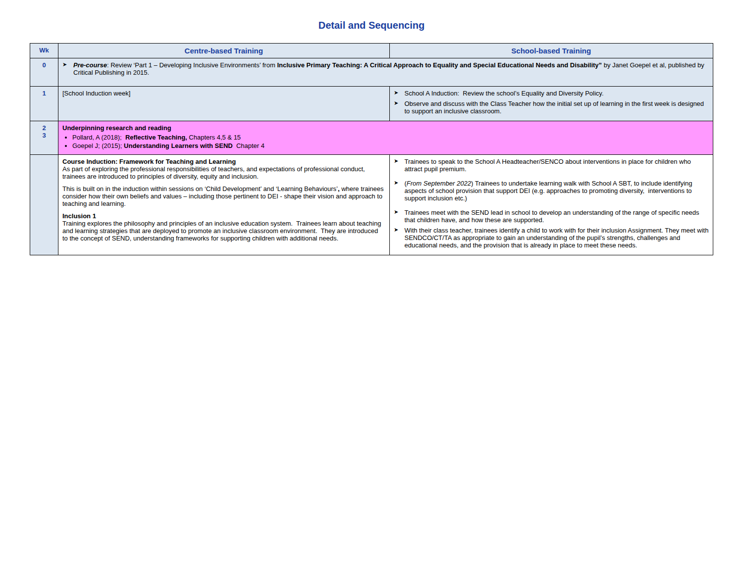Detail and Sequencing
| Wk | Centre-based Training | School-based Training |
| --- | --- | --- |
| 0 | Pre-course : Review ‘Part 1 – Developing Inclusive Environments’ from Inclusive Primary Teaching: A Critical Approach to Equality and Special Educational Needs and Disability” by Janet Goepel et al, published by Critical Publishing in 2015. |
| 1 | [School Induction week] | School A Induction: Review the school’s Equality and Diversity Policy. Observe and discuss with the Class Teacher how the initial set up of learning in the first week is designed to support an inclusive classroom. |
| 2 3 | Underpinning research and reading Pollard, A (2018); Reflective Teaching, Chapters 4,5 & 15 Goepel J; (2015); Understanding Learners with SEND Chapter 4 |
| | Course Induction: Framework for Teaching and Learning As part of exploring the professional responsibilities of teachers, and expectations of professional conduct, trainees are introduced to principles of diversity, equity and inclusion. This is built on in the induction within sessions on ‘Child Development’ and ‘Learning Behaviours’ , where trainees consider how their own beliefs and values – including those pertinent to DEI - shape their vision and approach to teaching and learning. Inclusion 1 Training explores the philosophy and principles of an inclusive education system. Trainees learn about teaching and learning strategies that are deployed to promote an inclusive classroom environment. They are introduced to the concept of SEND, understanding frameworks for supporting children with additional needs. | Trainees to speak to the School A Headteacher/SENCO about interventions in place for children who attract pupil premium. ( From September 2022 ) Trainees to undertake learning walk with School A SBT, to include identifying aspects of school provision that support DEI (e.g. approaches to promoting diversity, interventions to support inclusion etc.) Trainees meet with the SEND lead in school to develop an understanding of the range of specific needs that children have, and how these are supported. With their class teacher, trainees identify a child to work with for their inclusion Assignment. They meet with SENDCO/CT/TA as appropriate to gain an understanding of the pupil’s strengths, challenges and educational needs, and the provision that is already in place to meet these needs. |